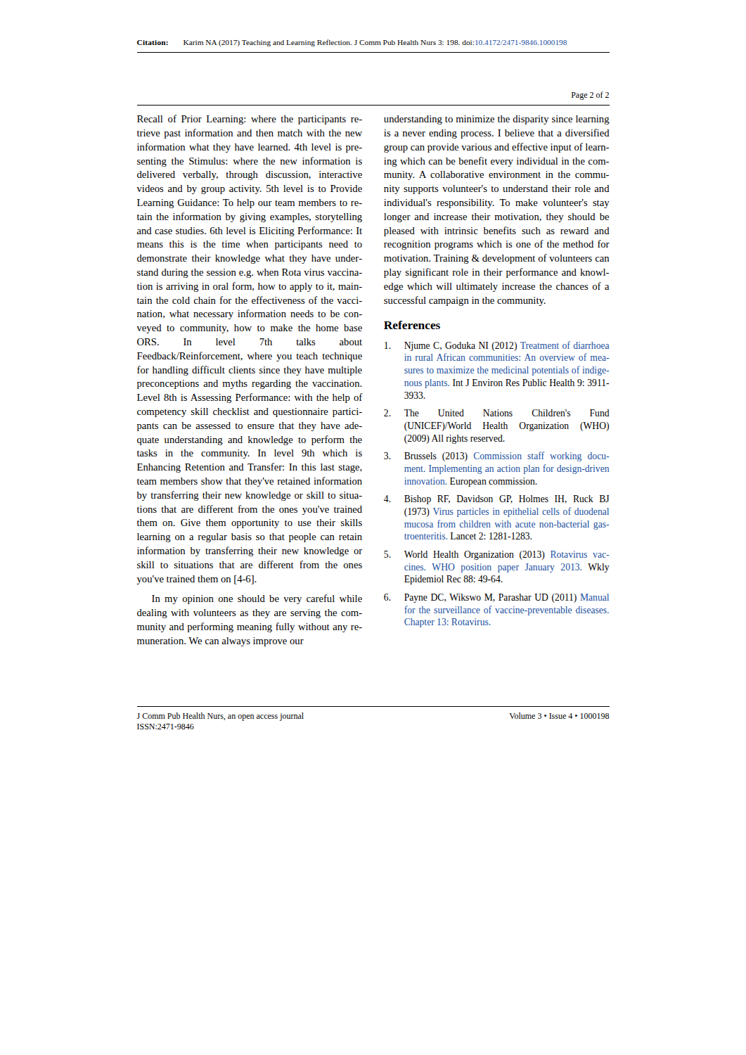Citation: Karim NA (2017) Teaching and Learning Reflection. J Comm Pub Health Nurs 3: 198. doi:10.4172/2471-9846.1000198
Page 2 of 2
Recall of Prior Learning: where the participants retrieve past information and then match with the new information what they have learned. 4th level is presenting the Stimulus: where the new information is delivered verbally, through discussion, interactive videos and by group activity. 5th level is to Provide Learning Guidance: To help our team members to retain the information by giving examples, storytelling and case studies. 6th level is Eliciting Performance: It means this is the time when participants need to demonstrate their knowledge what they have understand during the session e.g. when Rota virus vaccination is arriving in oral form, how to apply to it, maintain the cold chain for the effectiveness of the vaccination, what necessary information needs to be conveyed to community, how to make the home base ORS. In level 7th talks about Feedback/Reinforcement, where you teach technique for handling difficult clients since they have multiple preconceptions and myths regarding the vaccination. Level 8th is Assessing Performance: with the help of competency skill checklist and questionnaire participants can be assessed to ensure that they have adequate understanding and knowledge to perform the tasks in the community. In level 9th which is Enhancing Retention and Transfer: In this last stage, team members show that they've retained information by transferring their new knowledge or skill to situations that are different from the ones you've trained them on. Give them opportunity to use their skills learning on a regular basis so that people can retain information by transferring their new knowledge or skill to situations that are different from the ones you've trained them on [4-6].
In my opinion one should be very careful while dealing with volunteers as they are serving the community and performing meaning fully without any remuneration. We can always improve our
understanding to minimize the disparity since learning is a never ending process. I believe that a diversified group can provide various and effective input of learning which can be benefit every individual in the community. A collaborative environment in the community supports volunteer's to understand their role and individual's responsibility. To make volunteer's stay longer and increase their motivation, they should be pleased with intrinsic benefits such as reward and recognition programs which is one of the method for motivation. Training & development of volunteers can play significant role in their performance and knowledge which will ultimately increase the chances of a successful campaign in the community.
References
Njume C, Goduka NI (2012) Treatment of diarrhoea in rural African communities: An overview of measures to maximize the medicinal potentials of indigenous plants. Int J Environ Res Public Health 9: 3911-3933.
The United Nations Children's Fund (UNICEF)/World Health Organization (WHO) (2009) All rights reserved.
Brussels (2013) Commission staff working document. Implementing an action plan for design-driven innovation. European commission.
Bishop RF, Davidson GP, Holmes IH, Ruck BJ (1973) Virus particles in epithelial cells of duodenal mucosa from children with acute non-bacterial gastroenteritis. Lancet 2: 1281-1283.
World Health Organization (2013) Rotavirus vaccines. WHO position paper January 2013. Wkly Epidemiol Rec 88: 49-64.
Payne DC, Wikswo M, Parashar UD (2011) Manual for the surveillance of vaccine-preventable diseases. Chapter 13: Rotavirus.
J Comm Pub Health Nurs, an open access journal
ISSN:2471-9846
Volume 3 • Issue 4 • 1000198